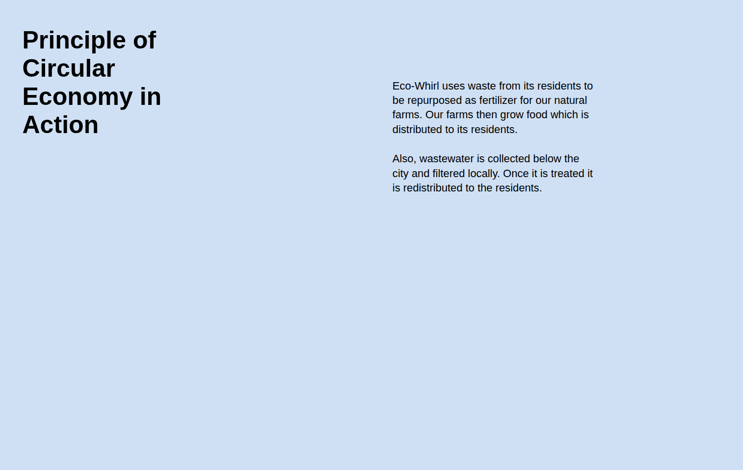Principle of Circular Economy in Action
Eco-Whirl uses waste from its residents to be repurposed as fertilizer for our natural farms. Our farms then grow food which is distributed to its residents.
Also, wastewater is collected below the city and filtered locally. Once it is treated it is redistributed to the residents.